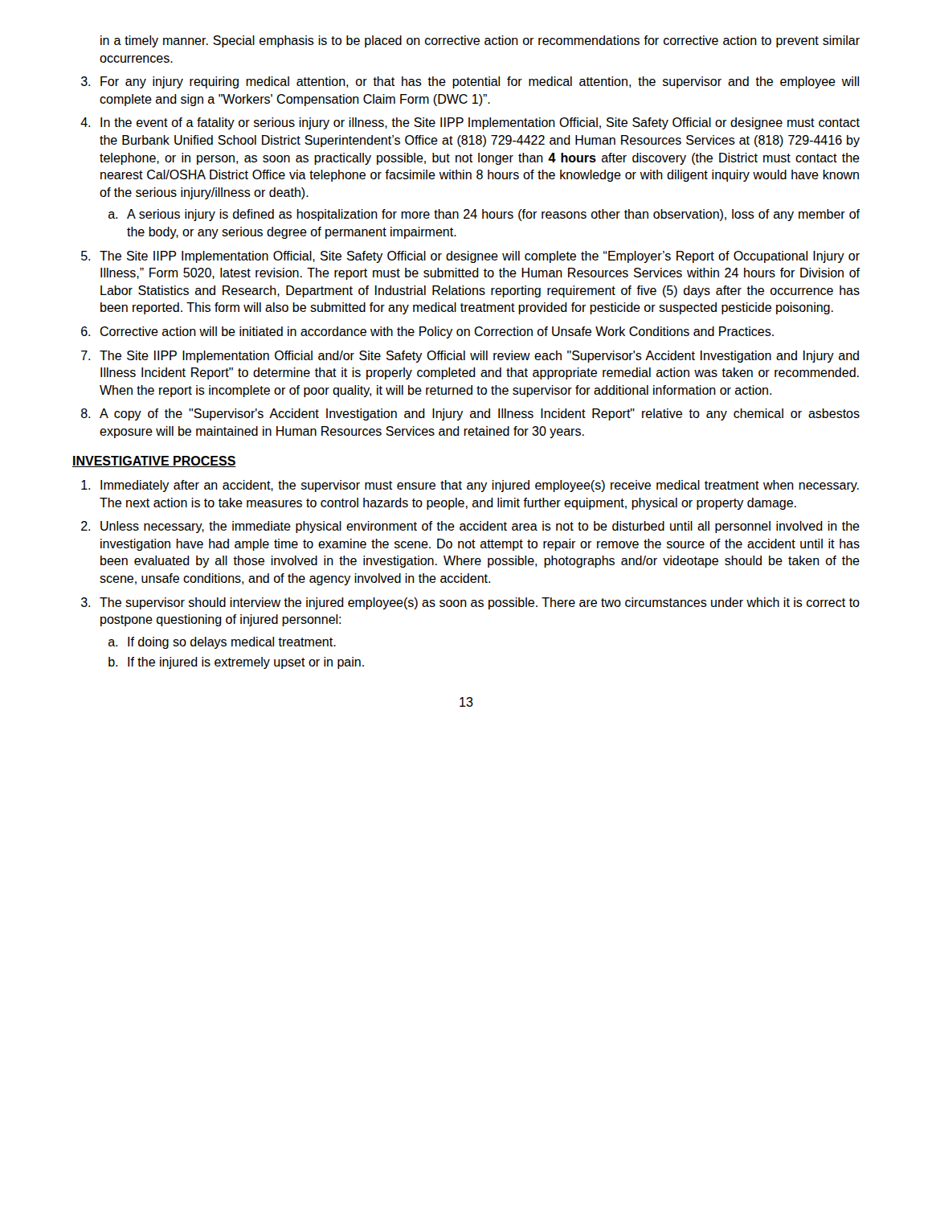in a timely manner. Special emphasis is to be placed on corrective action or recommendations for corrective action to prevent similar occurrences.
For any injury requiring medical attention, or that has the potential for medical attention, the supervisor and the employee will complete and sign a "Workers' Compensation Claim Form (DWC 1)”.
In the event of a fatality or serious injury or illness, the Site IIPP Implementation Official, Site Safety Official or designee must contact the Burbank Unified School District Superintendent’s Office at (818) 729-4422 and Human Resources Services at (818) 729-4416 by telephone, or in person, as soon as practically possible, but not longer than 4 hours after discovery (the District must contact the nearest Cal/OSHA District Office via telephone or facsimile within 8 hours of the knowledge or with diligent inquiry would have known of the serious injury/illness or death).
A serious injury is defined as hospitalization for more than 24 hours (for reasons other than observation), loss of any member of the body, or any serious degree of permanent impairment.
The Site IIPP Implementation Official, Site Safety Official or designee will complete the “Employer’s Report of Occupational Injury or Illness,” Form 5020, latest revision. The report must be submitted to the Human Resources Services within 24 hours for Division of Labor Statistics and Research, Department of Industrial Relations reporting requirement of five (5) days after the occurrence has been reported. This form will also be submitted for any medical treatment provided for pesticide or suspected pesticide poisoning.
Corrective action will be initiated in accordance with the Policy on Correction of Unsafe Work Conditions and Practices.
The Site IIPP Implementation Official and/or Site Safety Official will review each "Supervisor's Accident Investigation and Injury and Illness Incident Report" to determine that it is properly completed and that appropriate remedial action was taken or recommended. When the report is incomplete or of poor quality, it will be returned to the supervisor for additional information or action.
A copy of the "Supervisor's Accident Investigation and Injury and Illness Incident Report" relative to any chemical or asbestos exposure will be maintained in Human Resources Services and retained for 30 years.
INVESTIGATIVE PROCESS
Immediately after an accident, the supervisor must ensure that any injured employee(s) receive medical treatment when necessary. The next action is to take measures to control hazards to people, and limit further equipment, physical or property damage.
Unless necessary, the immediate physical environment of the accident area is not to be disturbed until all personnel involved in the investigation have had ample time to examine the scene. Do not attempt to repair or remove the source of the accident until it has been evaluated by all those involved in the investigation. Where possible, photographs and/or videotape should be taken of the scene, unsafe conditions, and of the agency involved in the accident.
The supervisor should interview the injured employee(s) as soon as possible. There are two circumstances under which it is correct to postpone questioning of injured personnel:
If doing so delays medical treatment.
If the injured is extremely upset or in pain.
13